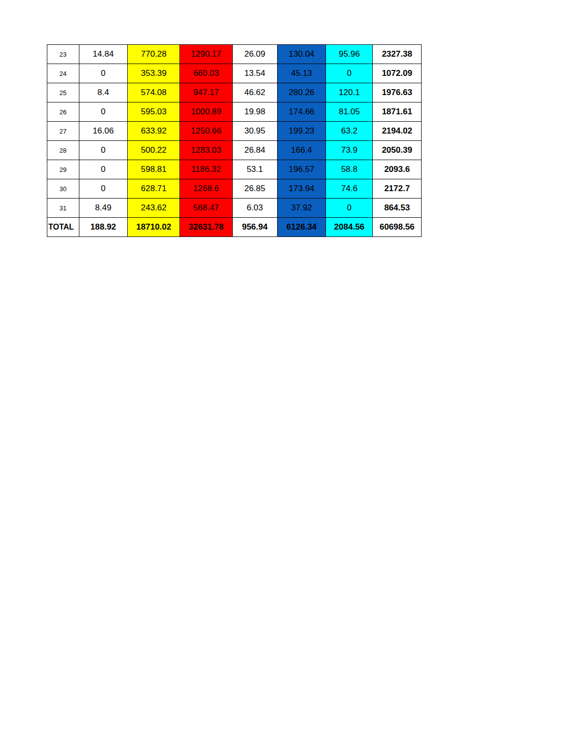| 23 | 14.84 | 770.28 | 1290.17 | 26.09 | 130.04 | 95.96 | 2327.38 |
| 24 | 0 | 353.39 | 660.03 | 13.54 | 45.13 | 0 | 1072.09 |
| 25 | 8.4 | 574.08 | 947.17 | 46.62 | 280.26 | 120.1 | 1976.63 |
| 26 | 0 | 595.03 | 1000.89 | 19.98 | 174.66 | 81.05 | 1871.61 |
| 27 | 16.06 | 633.92 | 1250.66 | 30.95 | 199.23 | 63.2 | 2194.02 |
| 28 | 0 | 500.22 | 1283.03 | 26.84 | 166.4 | 73.9 | 2050.39 |
| 29 | 0 | 598.81 | 1186.32 | 53.1 | 196.57 | 58.8 | 2093.6 |
| 30 | 0 | 628.71 | 1268.6 | 26.85 | 173.94 | 74.6 | 2172.7 |
| 31 | 8.49 | 243.62 | 568.47 | 6.03 | 37.92 | 0 | 864.53 |
| TOTAL | 188.92 | 18710.02 | 32631.78 | 956.94 | 6126.34 | 2084.56 | 60698.56 |